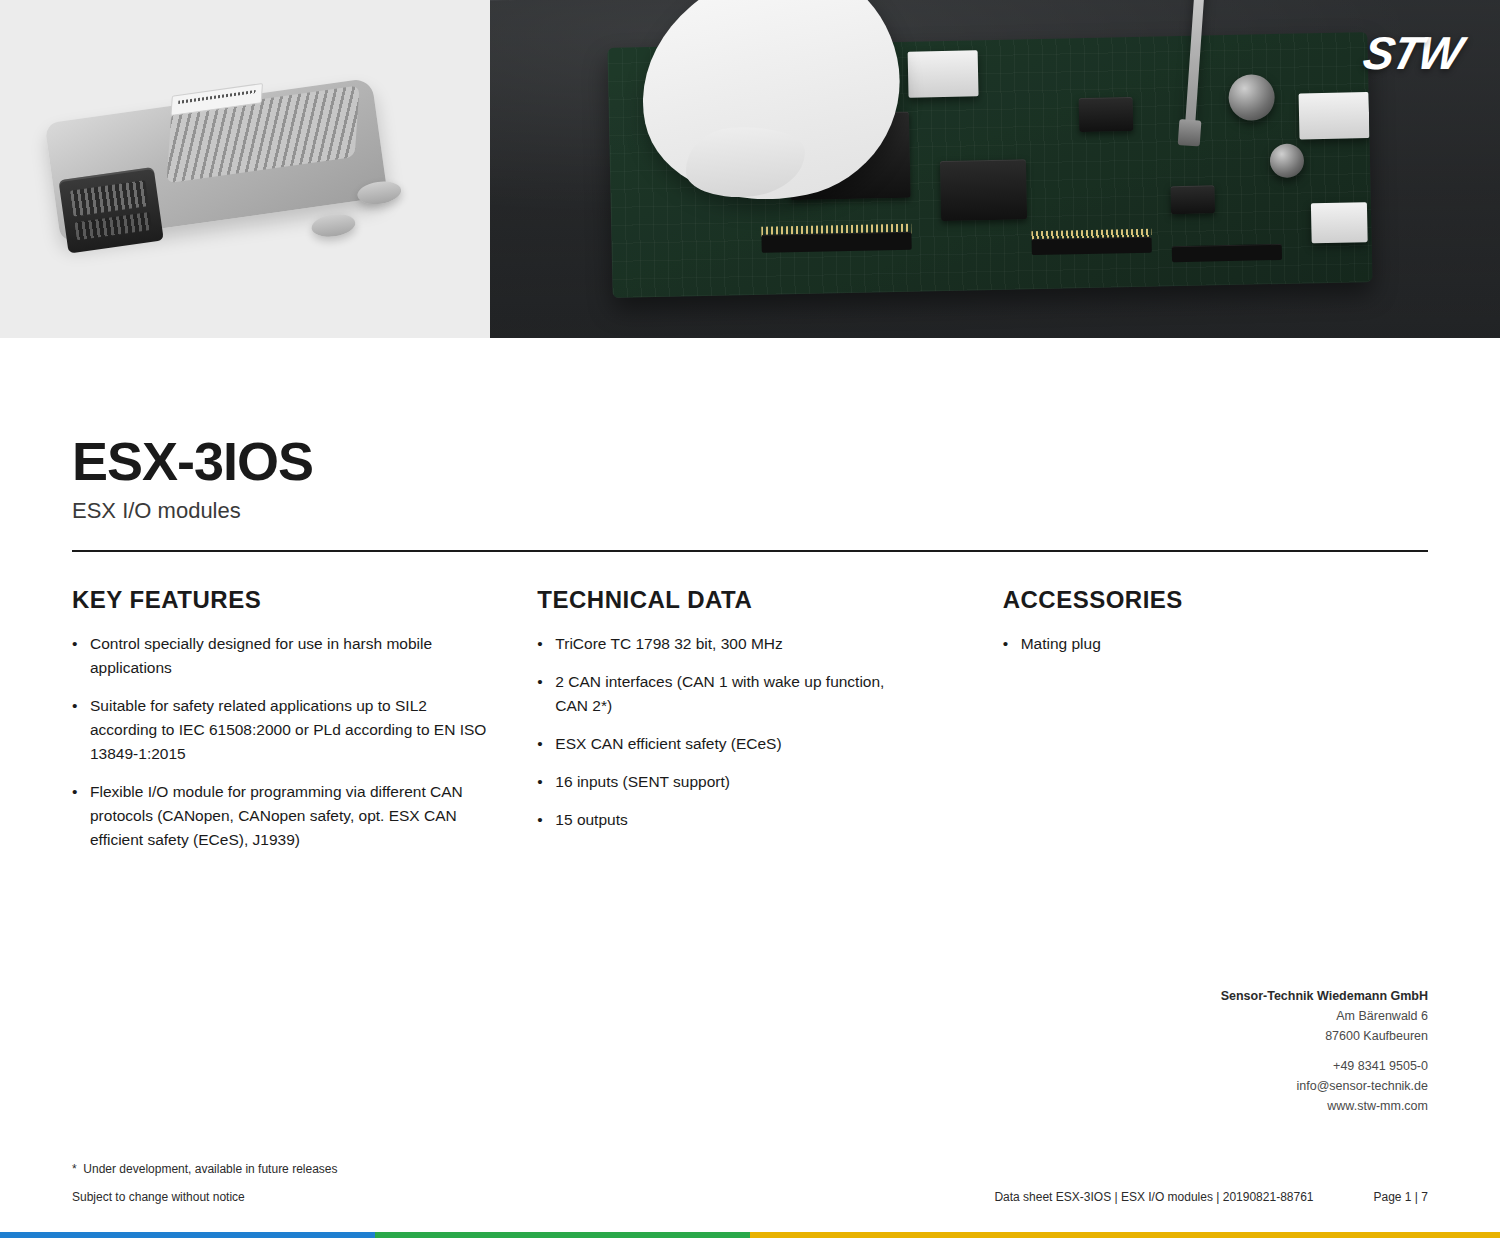STW
ESX-3IOS
ESX I/O modules
Key features
Control specially designed for use in harsh mobile applications
Suitable for safety related applications up to SIL2 according to IEC 61508:2000 or PLd according to EN ISO 13849-1:2015
Flexible I/O module for programming via different CAN protocols (CANopen, CANopen safety, opt. ESX CAN efficient safety (ECeS), J1939)
Technical data
TriCore TC 1798 32 bit, 300 MHz
2 CAN interfaces (CAN 1 with wake up function, CAN 2*)
ESX CAN efficient safety (ECeS)
16 inputs (SENT support)
15 outputs
Accessories
Mating plug
Sensor-Technik Wiedemann GmbH
Am Bärenwald 6
87600 Kaufbeuren
+49 8341 9505-0
info@sensor-technik.de
www.stw-mm.com
* Under development, available in future releases
Subject to change without notice
Data sheet ESX-3IOS | ESX I/O modules | 20190821-88761
Page 1 | 7